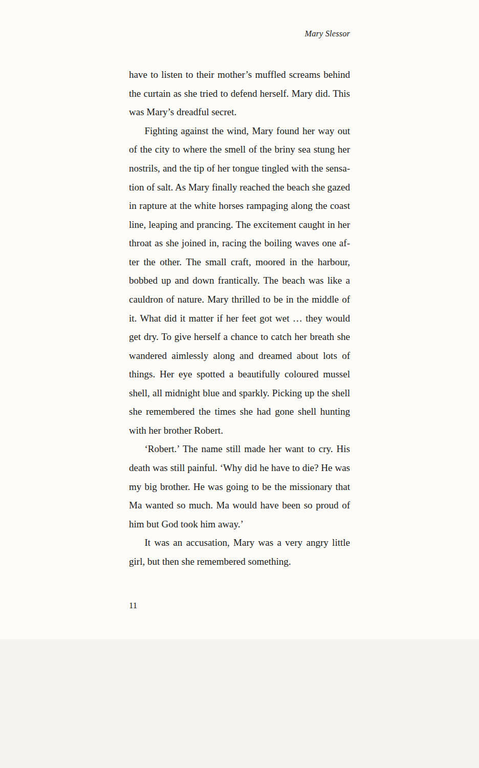Mary Slessor
have to listen to their mother’s muffled screams behind the curtain as she tried to defend herself. Mary did. This was Mary’s dreadful secret.
Fighting against the wind, Mary found her way out of the city to where the smell of the briny sea stung her nostrils, and the tip of her tongue tingled with the sensation of salt. As Mary finally reached the beach she gazed in rapture at the white horses rampaging along the coast line, leaping and prancing. The excitement caught in her throat as she joined in, racing the boiling waves one after the other. The small craft, moored in the harbour, bobbed up and down frantically. The beach was like a cauldron of nature. Mary thrilled to be in the middle of it. What did it matter if her feet got wet … they would get dry. To give herself a chance to catch her breath she wandered aimlessly along and dreamed about lots of things. Her eye spotted a beautifully coloured mussel shell, all midnight blue and sparkly. Picking up the shell she remembered the times she had gone shell hunting with her brother Robert.
‘Robert.’ The name still made her want to cry. His death was still painful. ‘Why did he have to die? He was my big brother. He was going to be the missionary that Ma wanted so much. Ma would have been so proud of him but God took him away.’
It was an accusation, Mary was a very angry little girl, but then she remembered something.
11